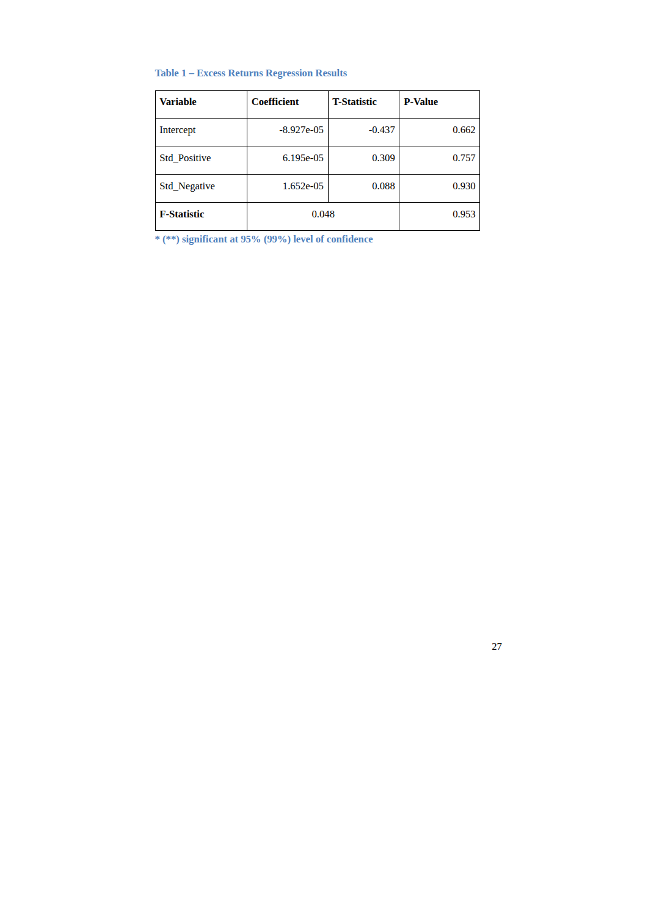Table 1 – Excess Returns Regression Results
| Variable | Coefficient | T-Statistic | P-Value |
| --- | --- | --- | --- |
| Intercept | -8.927e-05 | -0.437 | 0.662 |
| Std_Positive | 6.195e-05 | 0.309 | 0.757 |
| Std_Negative | 1.652e-05 | 0.088 | 0.930 |
| F-Statistic | 0.048 | 0.953 |
* (**) significant at 95% (99%) level of confidence
27